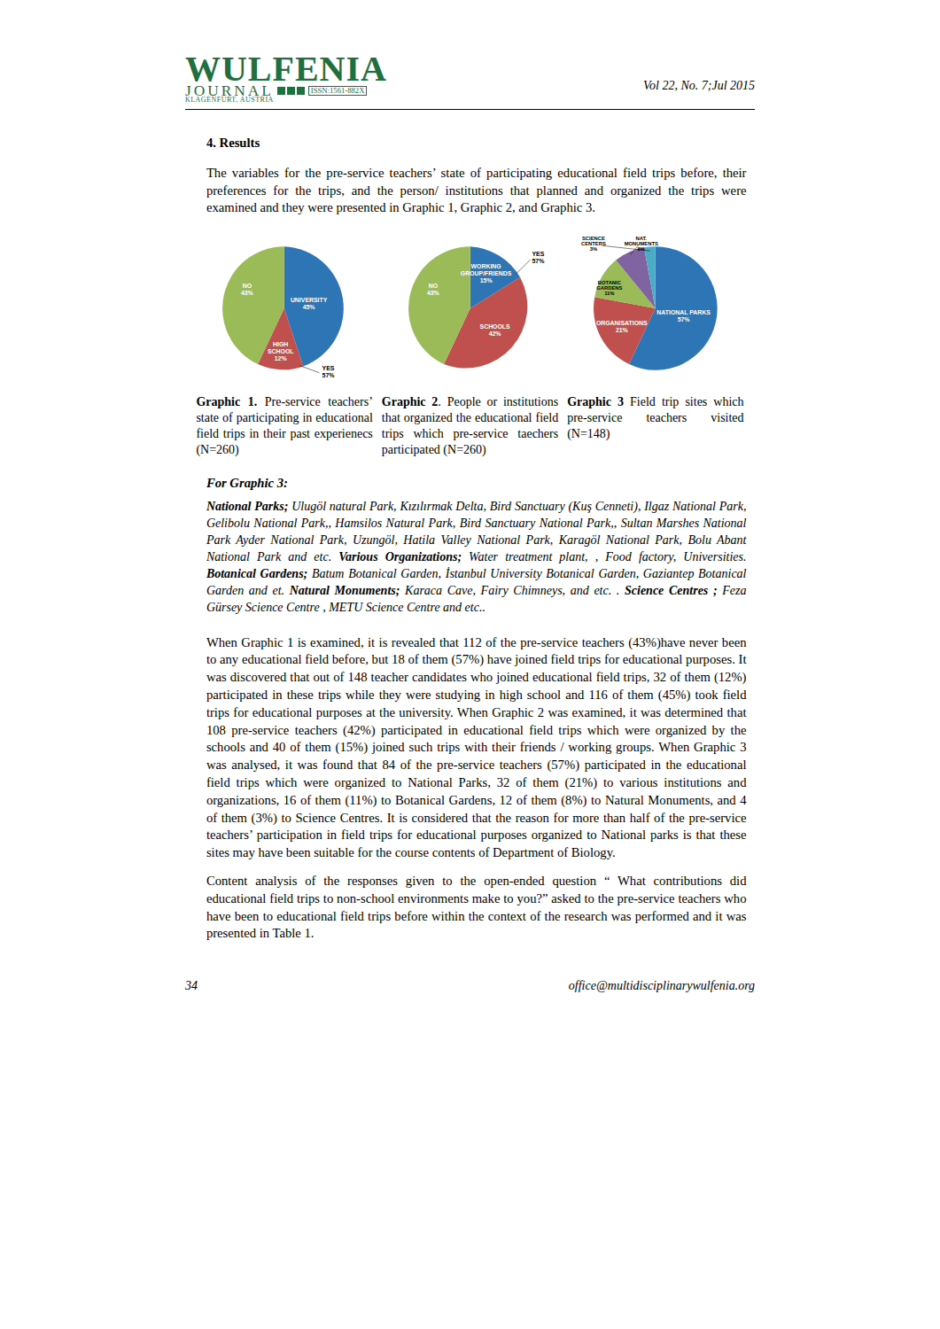WULFENIA JOURNAL ISSN:1561-882X KLAGENFURT, AUSTRIA
Vol 22, No. 7;Jul 2015
4. Results
The variables for the pre-service teachers’ state of participating educational field trips before, their preferences for the trips, and the person/ institutions that planned and organized the trips were examined and they were presented in Graphic 1, Graphic 2, and Graphic 3.
UNIVERSITY 45% HIGH SCHOOL 12% NO 43% YES 57%
WORKING GROUP/FRIENDS 15% SCHOOLS 42% NO 43% YES 57%
NATIONAL PARKS 57% ORGANISATIONS 21% BOTANIC GARDENS 11% NAT. MONUMENTS 8% SCIENCE CENTERS 3%
Graphic 1. Pre-service teachers’ state of participating in educational field trips in their past experienecs (N=260)
Graphic 2. People or institutions that organized the educational field trips which pre-service taechers participated (N=260)
Graphic 3 Field trip sites which pre-service teachers visited (N=148)
For Graphic 3:
National Parks; Ulugöl natural Park, Kızılırmak Delta, Bird Sanctuary (Kuş Cenneti), Ilgaz National Park, Gelibolu National Park,, Hamsilos Natural Park, Bird Sanctuary National Park,, Sultan Marshes National Park Ayder National Park, Uzungöl, Hatila Valley National Park, Karagöl National Park, Bolu Abant National Park and etc. Various Organizations; Water treatment plant, , Food factory, Universities. Botanical Gardens; Batum Botanical Garden, İstanbul University Botanical Garden, Gaziantep Botanical Garden and et. Natural Monuments; Karaca Cave, Fairy Chimneys, and etc. . Science Centres ; Feza Gürsey Science Centre , METU Science Centre and etc..
When Graphic 1 is examined, it is revealed that 112 of the pre-service teachers (43%)have never been to any educational field before, but 18 of them (57%) have joined field trips for educational purposes. It was discovered that out of 148 teacher candidates who joined educational field trips, 32 of them (12%) participated in these trips while they were studying in high school and 116 of them (45%) took field trips for educational purposes at the university. When Graphic 2 was examined, it was determined that 108 pre-service teachers (42%) participated in educational field trips which were organized by the schools and 40 of them (15%) joined such trips with their friends / working groups. When Graphic 3 was analysed, it was found that 84 of the pre-service teachers (57%) participated in the educational field trips which were organized to National Parks, 32 of them (21%) to various institutions and organizations, 16 of them (11%) to Botanical Gardens, 12 of them (8%) to Natural Monuments, and 4 of them (3%) to Science Centres. It is considered that the reason for more than half of the pre-service teachers’ participation in field trips for educational purposes organized to National parks is that these sites may have been suitable for the course contents of Department of Biology.
Content analysis of the responses given to the open-ended question “ What contributions did educational field trips to non-school environments make to you?” asked to the pre-service teachers who have been to educational field trips before within the context of the research was performed and it was presented in Table 1.
34
office@multidisciplinarywulfenia.org